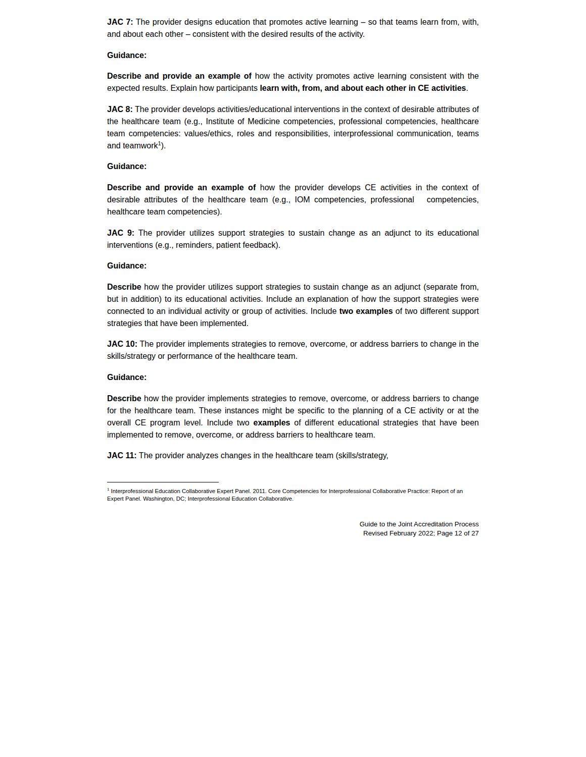JAC 7: The provider designs education that promotes active learning – so that teams learn from, with, and about each other – consistent with the desired results of the activity.
Guidance:
Describe and provide an example of how the activity promotes active learning consistent with the expected results. Explain how participants learn with, from, and about each other in CE activities.
JAC 8: The provider develops activities/educational interventions in the context of desirable attributes of the healthcare team (e.g., Institute of Medicine competencies, professional competencies, healthcare team competencies: values/ethics, roles and responsibilities, interprofessional communication, teams and teamwork1).
Guidance:
Describe and provide an example of how the provider develops CE activities in the context of desirable attributes of the healthcare team (e.g., IOM competencies, professional competencies, healthcare team competencies).
JAC 9: The provider utilizes support strategies to sustain change as an adjunct to its educational interventions (e.g., reminders, patient feedback).
Guidance:
Describe how the provider utilizes support strategies to sustain change as an adjunct (separate from, but in addition) to its educational activities. Include an explanation of how the support strategies were connected to an individual activity or group of activities. Include two examples of two different support strategies that have been implemented.
JAC 10: The provider implements strategies to remove, overcome, or address barriers to change in the skills/strategy or performance of the healthcare team.
Guidance:
Describe how the provider implements strategies to remove, overcome, or address barriers to change for the healthcare team. These instances might be specific to the planning of a CE activity or at the overall CE program level. Include two examples of different educational strategies that have been implemented to remove, overcome, or address barriers to healthcare team.
JAC 11: The provider analyzes changes in the healthcare team (skills/strategy,
1 Interprofessional Education Collaborative Expert Panel. 2011. Core Competencies for Interprofessional Collaborative Practice: Report of an Expert Panel. Washington, DC; Interprofessional Education Collaborative.
Guide to the Joint Accreditation Process
Revised February 2022; Page 12 of 27